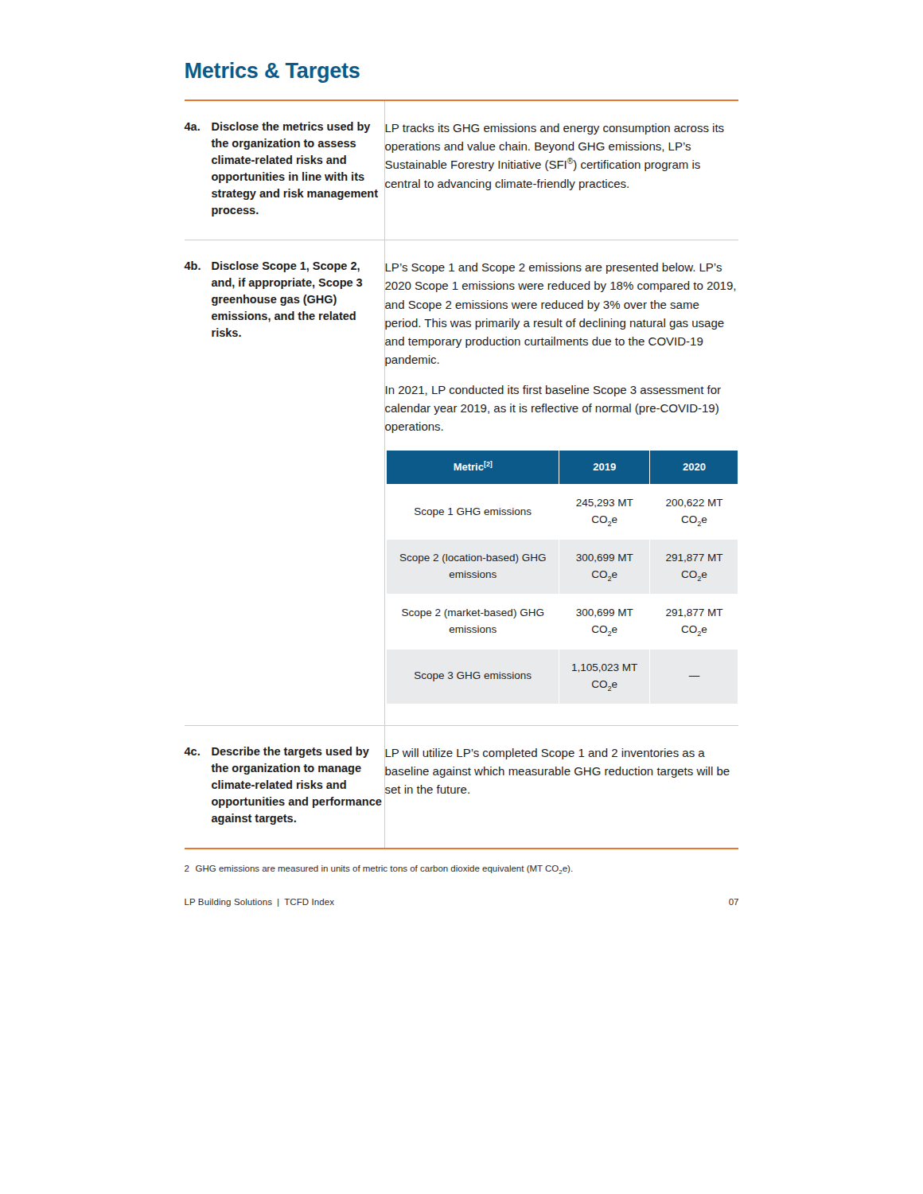Metrics & Targets
| 4a. Disclose the metrics used by the organization to assess climate-related risks and opportunities in line with its strategy and risk management process. | LP tracks its GHG emissions and energy consumption across its operations and value chain. Beyond GHG emissions, LP’s Sustainable Forestry Initiative (SFI ® ) certification program is central to advancing climate-friendly practices. |
| 4b. Disclose Scope 1, Scope 2, and, if appropriate, Scope 3 greenhouse gas (GHG) emissions, and the related risks. | LP’s Scope 1 and Scope 2 emissions are presented below. LP’s 2020 Scope 1 emissions were reduced by 18% compared to 2019, and Scope 2 emissions were reduced by 3% over the same period. This was primarily a result of declining natural gas usage and temporary production curtailments due to the COVID-19 pandemic. In 2021, LP conducted its first baseline Scope 3 assessment for calendar year 2019, as it is reflective of normal (pre-COVID-19) operations. / Metric [2] / 2019 / 2020 / / --- / --- / --- / / Scope 1 GHG emissions / 245,293 MT CO 2 e / 200,622 MT CO 2 e / / Scope 2 (location-based) GHG emissions / 300,699 MT CO 2 e / 291,877 MT CO 2 e / / Scope 2 (market-based) GHG emissions / 300,699 MT CO 2 e / 291,877 MT CO 2 e / / Scope 3 GHG emissions / 1,105,023 MT CO 2 e / — / |
| 4c. Describe the targets used by the organization to manage climate-related risks and opportunities and performance against targets. | LP will utilize LP’s completed Scope 1 and 2 inventories as a baseline against which measurable GHG reduction targets will be set in the future. |
2 GHG emissions are measured in units of metric tons of carbon dioxide equivalent (MT CO2e).
LP Building Solutions|TCFD Index
07